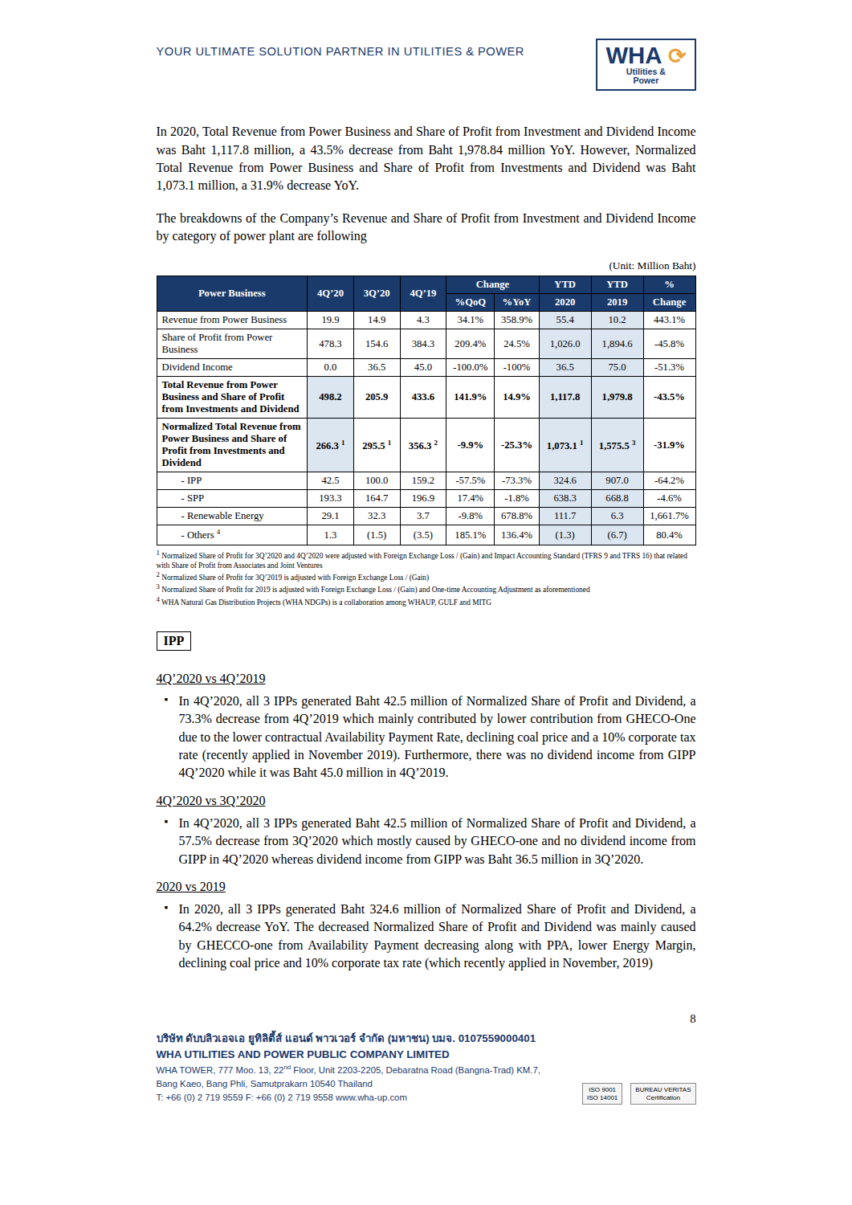YOUR ULTIMATE SOLUTION PARTNER IN UTILITIES & POWER
WHA ⟳
Utilities &
Power
In 2020, Total Revenue from Power Business and Share of Profit from Investment and Dividend Income was Baht 1,117.8 million, a 43.5% decrease from Baht 1,978.84 million YoY. However, Normalized Total Revenue from Power Business and Share of Profit from Investments and Dividend was Baht 1,073.1 million, a 31.9% decrease YoY.
The breakdowns of the Company’s Revenue and Share of Profit from Investment and Dividend Income by category of power plant are following
(Unit: Million Baht)
| Power Business | 4Q’20 | 3Q’20 | 4Q’19 | Change | YTD | YTD | % |
| --- | --- | --- | --- | --- | --- | --- | --- |
| %QoQ | %YoY | 2020 | 2019 | Change |
| Revenue from Power Business | 19.9 | 14.9 | 4.3 | 34.1% | 358.9% | 55.4 | 10.2 | 443.1% |
| Share of Profit from Power Business | 478.3 | 154.6 | 384.3 | 209.4% | 24.5% | 1,026.0 | 1,894.6 | -45.8% |
| Dividend Income | 0.0 | 36.5 | 45.0 | -100.0% | -100% | 36.5 | 75.0 | -51.3% |
| Total Revenue from Power Business and Share of Profit from Investments and Dividend | 498.2 | 205.9 | 433.6 | 141.9% | 14.9% | 1,117.8 | 1,979.8 | -43.5% |
| Normalized Total Revenue from Power Business and Share of Profit from Investments and Dividend | 266.3 1 | 295.5 1 | 356.3 2 | -9.9% | -25.3% | 1,073.1 1 | 1,575.5 3 | -31.9% |
| - IPP | 42.5 | 100.0 | 159.2 | -57.5% | -73.3% | 324.6 | 907.0 | -64.2% |
| - SPP | 193.3 | 164.7 | 196.9 | 17.4% | -1.8% | 638.3 | 668.8 | -4.6% |
| - Renewable Energy | 29.1 | 32.3 | 3.7 | -9.8% | 678.8% | 111.7 | 6.3 | 1,661.7% |
| - Others 4 | 1.3 | (1.5) | (3.5) | 185.1% | 136.4% | (1.3) | (6.7) | 80.4% |
1 Normalized Share of Profit for 3Q’2020 and 4Q’2020 were adjusted with Foreign Exchange Loss / (Gain) and Impact Accounting Standard (TFRS 9 and TFRS 16) that related with Share of Profit from Associates and Joint Ventures
2 Normalized Share of Profit for 3Q’2019 is adjusted with Foreign Exchange Loss / (Gain)
3 Normalized Share of Profit for 2019 is adjusted with Foreign Exchange Loss / (Gain) and One-time Accounting Adjustment as aforementioned
4 WHA Natural Gas Distribution Projects (WHA NDGPs) is a collaboration among WHAUP, GULF and MITG
IPP
4Q’2020 vs 4Q’2019
In 4Q’2020, all 3 IPPs generated Baht 42.5 million of Normalized Share of Profit and Dividend, a 73.3% decrease from 4Q’2019 which mainly contributed by lower contribution from GHECO-One due to the lower contractual Availability Payment Rate, declining coal price and a 10% corporate tax rate (recently applied in November 2019). Furthermore, there was no dividend income from GIPP 4Q’2020 while it was Baht 45.0 million in 4Q’2019.
4Q’2020 vs 3Q’2020
In 4Q’2020, all 3 IPPs generated Baht 42.5 million of Normalized Share of Profit and Dividend, a 57.5% decrease from 3Q’2020 which mostly caused by GHECO-one and no dividend income from GIPP in 4Q’2020 whereas dividend income from GIPP was Baht 36.5 million in 3Q’2020.
2020 vs 2019
In 2020, all 3 IPPs generated Baht 324.6 million of Normalized Share of Profit and Dividend, a 64.2% decrease YoY. The decreased Normalized Share of Profit and Dividend was mainly caused by GHECCO-one from Availability Payment decreasing along with PPA, lower Energy Margin, declining coal price and 10% corporate tax rate (which recently applied in November, 2019)
8
บริษัท ดับบลิวเอจเอ ยูทิลิตี้ส์ แอนด์ พาวเวอร์ จำกัด (มหาชน) บมจ. 0107559000401
WHA UTILITIES AND POWER PUBLIC COMPANY LIMITED
WHA TOWER, 777 Moo. 13, 22nd Floor, Unit 2203-2205, Debaratna Road (Bangna-Trad) KM.7,
Bang Kaeo, Bang Phli, Samutprakarn 10540 Thailand
T: +66 (0) 2 719 9559 F: +66 (0) 2 719 9558 www.wha-up.com
ISO 9001
ISO 14001
BUREAU VERITAS
Certification